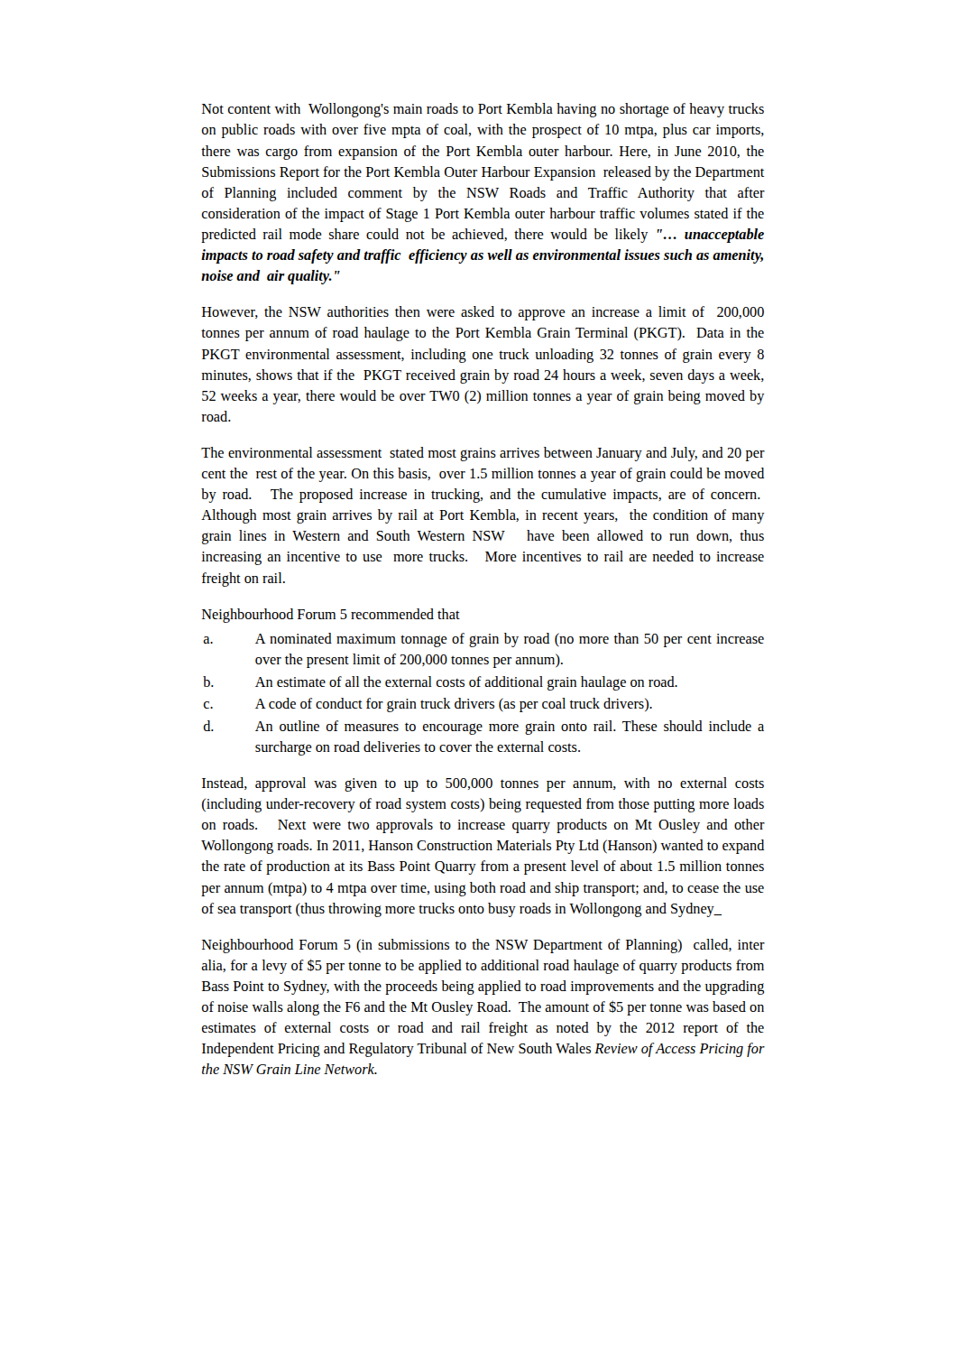Not content with Wollongong's main roads to Port Kembla having no shortage of heavy trucks on public roads with over five mpta of coal, with the prospect of 10 mtpa, plus car imports, there was cargo from expansion of the Port Kembla outer harbour. Here, in June 2010, the Submissions Report for the Port Kembla Outer Harbour Expansion released by the Department of Planning included comment by the NSW Roads and Traffic Authority that after consideration of the impact of Stage 1 Port Kembla outer harbour traffic volumes stated if the predicted rail mode share could not be achieved, there would be likely "… unacceptable impacts to road safety and traffic efficiency as well as environmental issues such as amenity, noise and air quality."
However, the NSW authorities then were asked to approve an increase a limit of 200,000 tonnes per annum of road haulage to the Port Kembla Grain Terminal (PKGT). Data in the PKGT environmental assessment, including one truck unloading 32 tonnes of grain every 8 minutes, shows that if the PKGT received grain by road 24 hours a week, seven days a week, 52 weeks a year, there would be over TW0 (2) million tonnes a year of grain being moved by road.
The environmental assessment stated most grains arrives between January and July, and 20 per cent the rest of the year. On this basis, over 1.5 million tonnes a year of grain could be moved by road. The proposed increase in trucking, and the cumulative impacts, are of concern. Although most grain arrives by rail at Port Kembla, in recent years, the condition of many grain lines in Western and South Western NSW have been allowed to run down, thus increasing an incentive to use more trucks. More incentives to rail are needed to increase freight on rail.
Neighbourhood Forum 5 recommended that
a.
A nominated maximum tonnage of grain by road (no more than 50 per cent increase over the present limit of 200,000 tonnes per annum).
b.
An estimate of all the external costs of additional grain haulage on road.
c.
A code of conduct for grain truck drivers (as per coal truck drivers).
d.
An outline of measures to encourage more grain onto rail. These should include a surcharge on road deliveries to cover the external costs.
Instead, approval was given to up to 500,000 tonnes per annum, with no external costs (including under-recovery of road system costs) being requested from those putting more loads on roads. Next were two approvals to increase quarry products on Mt Ousley and other Wollongong roads. In 2011, Hanson Construction Materials Pty Ltd (Hanson) wanted to expand the rate of production at its Bass Point Quarry from a present level of about 1.5 million tonnes per annum (mtpa) to 4 mtpa over time, using both road and ship transport; and, to cease the use of sea transport (thus throwing more trucks onto busy roads in Wollongong and Sydney_
Neighbourhood Forum 5 (in submissions to the NSW Department of Planning) called, inter alia, for a levy of $5 per tonne to be applied to additional road haulage of quarry products from Bass Point to Sydney, with the proceeds being applied to road improvements and the upgrading of noise walls along the F6 and the Mt Ousley Road. The amount of $5 per tonne was based on estimates of external costs or road and rail freight as noted by the 2012 report of the Independent Pricing and Regulatory Tribunal of New South Wales Review of Access Pricing for the NSW Grain Line Network.